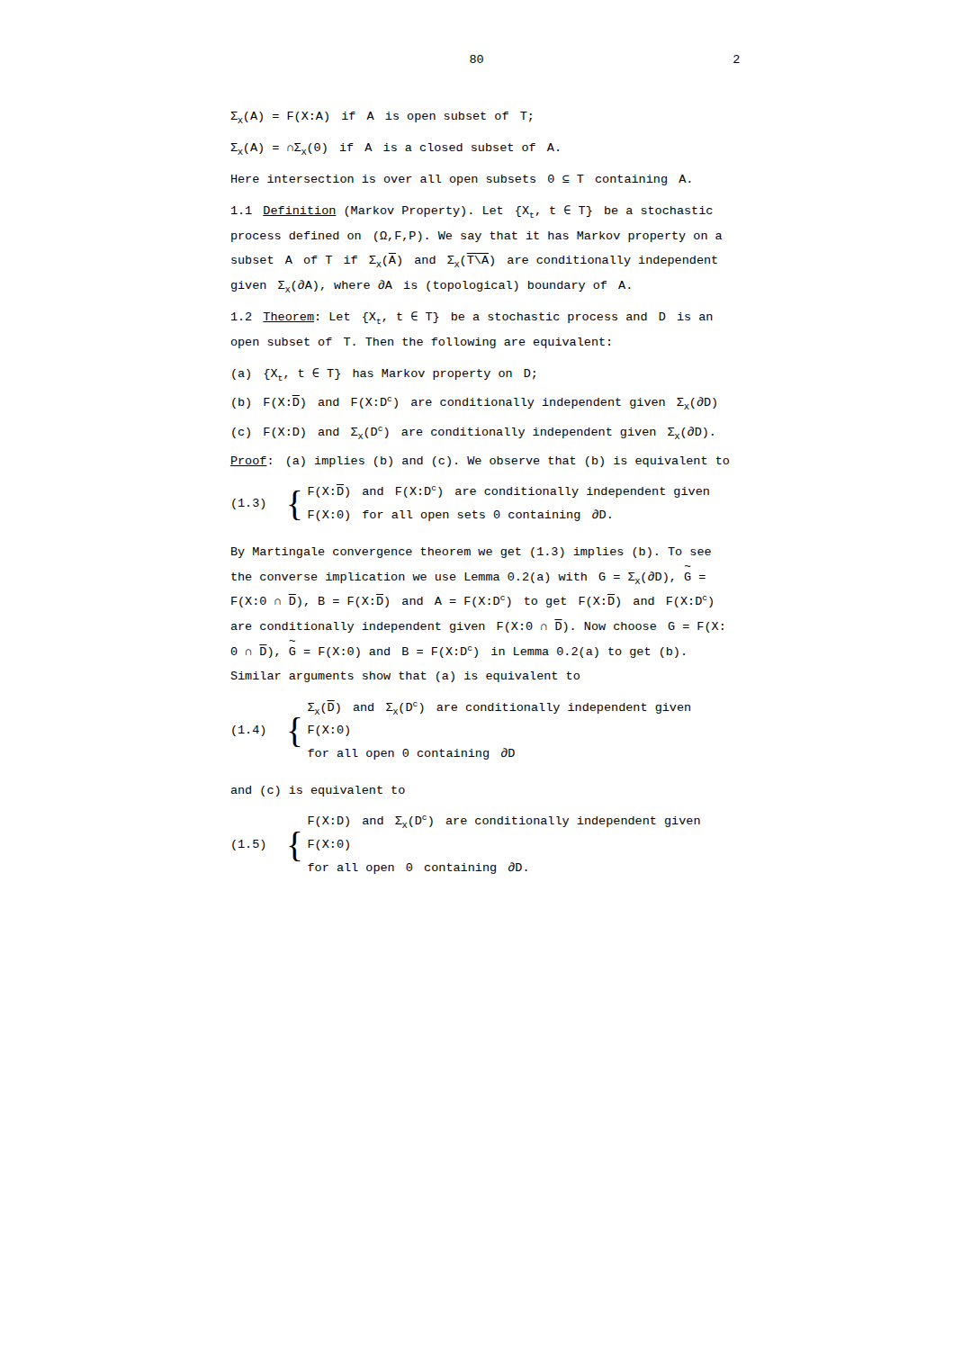80 2
ΣX(A) = F(X:A) if A is open subset of T;
ΣX(A) = ∩ΣX(0) if A is a closed subset of A.
Here intersection is over all open subsets 0 ⊆ T containing A.
1.1 Definition (Markov Property). Let {Xt, t ∈ T} be a stochastic process defined on (Ω,F,P). We say that it has Markov property on a subset A of T if ΣX(A) and ΣX(T\A) are conditionally independent given ΣX(∂A), where ∂A is (topological) boundary of A.
1.2 Theorem: Let {Xt, t ∈ T} be a stochastic process and D is an open subset of T. Then the following are equivalent:
(a) {Xt, t ∈ T} has Markov property on D;
(b) F(X:D) and F(X:Dc) are conditionally independent given ΣX(∂D)
(c) F(X:D) and ΣX(Dc) are conditionally independent given ΣX(∂D).
Proof: (a) implies (b) and (c). We observe that (b) is equivalent to
(1.3)
{
F(X:D) and F(X:Dc) are conditionally independent given
F(X:0) for all open sets 0 containing ∂D.
By Martingale convergence theorem we get (1.3) implies (b). To see the converse implication we use Lemma 0.2(a) with G = ΣX(∂D), G = F(X:0 ∩ D), B = F(X:D) and A = F(X:Dc) to get F(X:D) and F(X:Dc) are conditionally independent given F(X:0 ∩ D). Now choose G = F(X: 0 ∩ D), G = F(X:0) and B = F(X:Dc) in Lemma 0.2(a) to get (b). Similar arguments show that (a) is equivalent to
(1.4)
{
ΣX(D) and ΣX(Dc) are conditionally independent given F(X:0)
for all open 0 containing ∂D
and (c) is equivalent to
(1.5)
{
F(X:D) and ΣX(Dc) are conditionally independent given F(X:0)
for all open 0 containing ∂D.